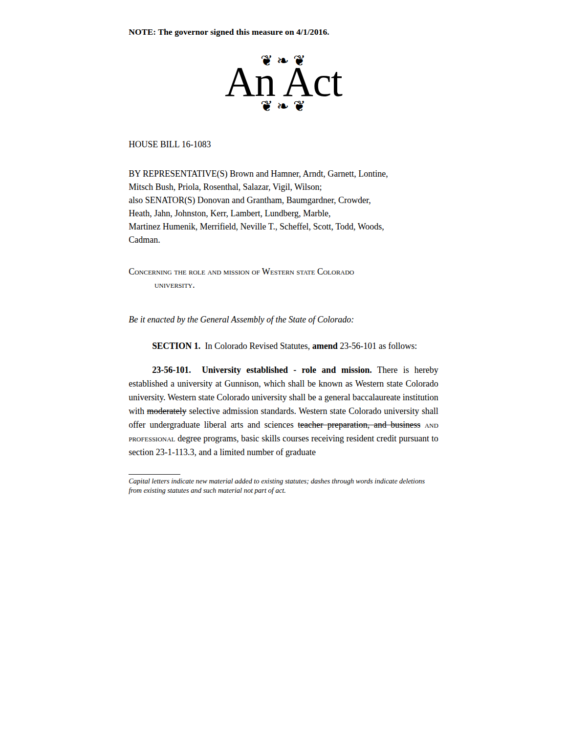NOTE: The governor signed this measure on 4/1/2016.
❦ ❧ ❦ An Act ❦ ❧ ❦
HOUSE BILL 16-1083
BY REPRESENTATIVE(S) Brown and Hamner, Arndt, Garnett, Lontine, Mitsch Bush, Priola, Rosenthal, Salazar, Vigil, Wilson; also SENATOR(S) Donovan and Grantham, Baumgardner, Crowder, Heath, Jahn, Johnston, Kerr, Lambert, Lundberg, Marble, Martinez Humenik, Merrifield, Neville T., Scheffel, Scott, Todd, Woods, Cadman.
Concerning the role and mission of Western state Colorado university.
Be it enacted by the General Assembly of the State of Colorado:
SECTION 1. In Colorado Revised Statutes, amend 23-56-101 as follows:
23-56-101. University established - role and mission. There is hereby established a university at Gunnison, which shall be known as Western state Colorado university. Western state Colorado university shall be a general baccalaureate institution with moderately selective admission standards. Western state Colorado university shall offer undergraduate liberal arts and sciences teacher preparation, and business and professional degree programs, basic skills courses receiving resident credit pursuant to section 23-1-113.3, and a limited number of graduate
Capital letters indicate new material added to existing statutes; dashes through words indicate deletions from existing statutes and such material not part of act.